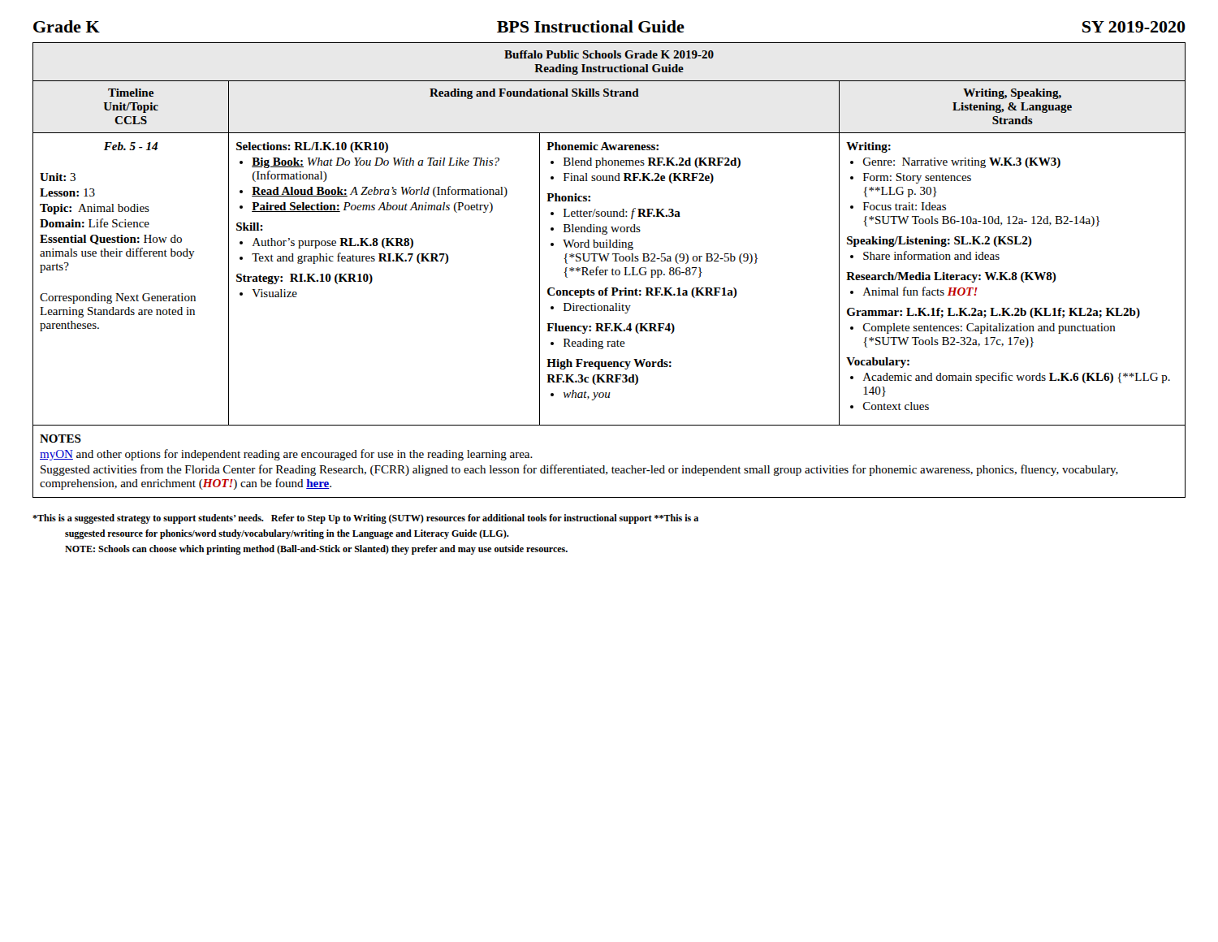Grade K
BPS Instructional Guide
SY 2019-2020
| Buffalo Public Schools Grade K 2019-20 Reading Instructional Guide |
| Timeline Unit/Topic CCLS | Reading and Foundational Skills Strand | Writing, Speaking, Listening, & Language Strands |
| Feb. 5 - 14 Unit: 3 Lesson: 13 Topic: Animal bodies Domain: Life Science Essential Question: How do animals use their different body parts? Corresponding Next Generation Learning Standards are noted in parentheses. | Selections: RL/I.K.10 (KR10) Big Book: What Do You Do With a Tail Like This? (Informational) Read Aloud Book: A Zebra’s World (Informational) Paired Selection: Poems About Animals (Poetry) Skill: Author’s purpose RL.K.8 (KR8) Text and graphic features RI.K.7 (KR7) Strategy: RI.K.10 (KR10) Visualize | Phonemic Awareness: Blend phonemes RF.K.2d (KRF2d) Final sound RF.K.2e (KRF2e) Phonics: Letter/sound: f RF.K.3a Blending words Word building {*SUTW Tools B2-5a (9) or B2-5b (9)} {**Refer to LLG pp. 86-87} Concepts of Print: RF.K.1a (KRF1a) Directionality Fluency: RF.K.4 (KRF4) Reading rate High Frequency Words: RF.K.3c (KRF3d) what, you | Writing: Genre: Narrative writing W.K.3 (KW3) Form: Story sentences {**LLG p. 30} Focus trait: Ideas {*SUTW Tools B6-10a-10d, 12a- 12d, B2-14a)} Speaking/Listening: SL.K.2 (KSL2) Share information and ideas Research/Media Literacy: W.K.8 (KW8) Animal fun facts HOT! Grammar: L.K.1f; L.K.2a; L.K.2b (KL1f; KL2a; KL2b) Complete sentences: Capitalization and punctuation {*SUTW Tools B2-32a, 17c, 17e)} Vocabulary: Academic and domain specific words L.K.6 (KL6) {**LLG p. 140} Context clues |
NOTES
myON and other options for independent reading are encouraged for use in the reading learning area.
Suggested activities from the Florida Center for Reading Research, (FCRR) aligned to each lesson for differentiated, teacher-led or independent small group activities for phonemic awareness, phonics, fluency, vocabulary, comprehension, and enrichment (HOT!) can be found here.
*This is a suggested strategy to support students’ needs. Refer to Step Up to Writing (SUTW) resources for additional tools for instructional support **This is a
suggested resource for phonics/word study/vocabulary/writing in the Language and Literacy Guide (LLG).
NOTE: Schools can choose which printing method (Ball-and-Stick or Slanted) they prefer and may use outside resources.